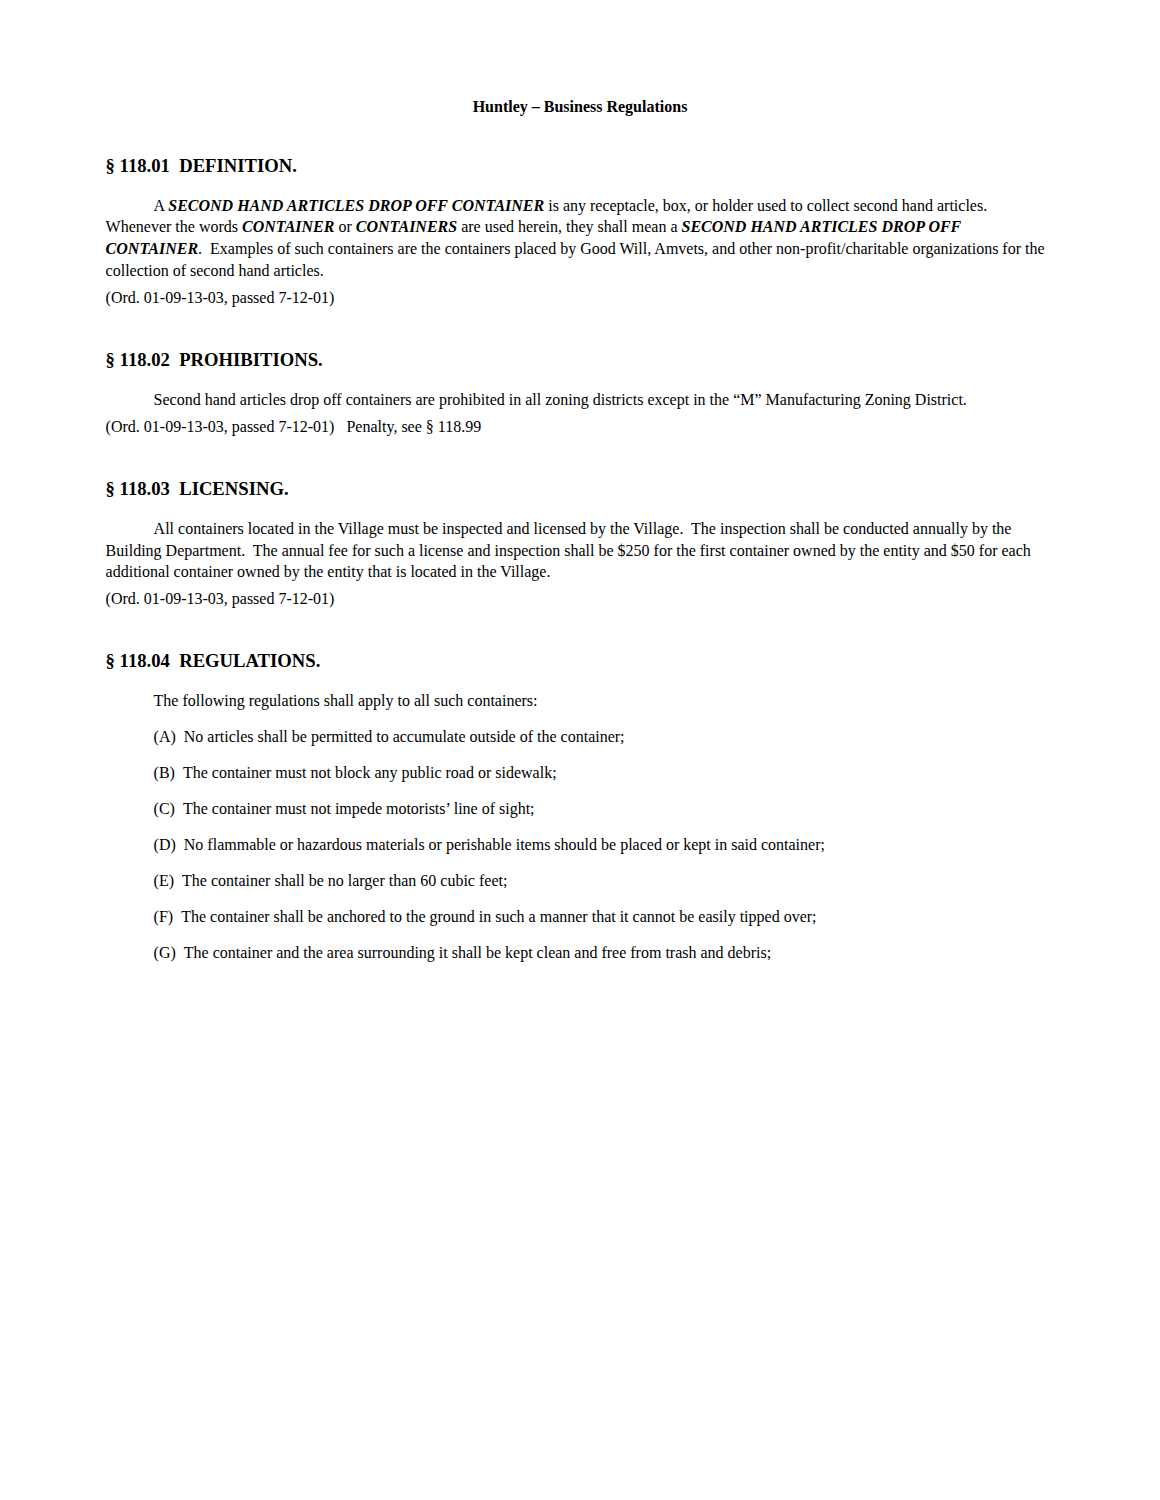Huntley – Business Regulations
§ 118.01 DEFINITION.
A SECOND HAND ARTICLES DROP OFF CONTAINER is any receptacle, box, or holder used to collect second hand articles. Whenever the words CONTAINER or CONTAINERS are used herein, they shall mean a SECOND HAND ARTICLES DROP OFF CONTAINER. Examples of such containers are the containers placed by Good Will, Amvets, and other non-profit/charitable organizations for the collection of second hand articles.
(Ord. 01-09-13-03, passed 7-12-01)
§ 118.02 PROHIBITIONS.
Second hand articles drop off containers are prohibited in all zoning districts except in the “M” Manufacturing Zoning District.
(Ord. 01-09-13-03, passed 7-12-01) Penalty, see § 118.99
§ 118.03 LICENSING.
All containers located in the Village must be inspected and licensed by the Village. The inspection shall be conducted annually by the Building Department. The annual fee for such a license and inspection shall be $250 for the first container owned by the entity and $50 for each additional container owned by the entity that is located in the Village.
(Ord. 01-09-13-03, passed 7-12-01)
§ 118.04 REGULATIONS.
The following regulations shall apply to all such containers:
No articles shall be permitted to accumulate outside of the container;
The container must not block any public road or sidewalk;
The container must not impede motorists’ line of sight;
No flammable or hazardous materials or perishable items should be placed or kept in said container;
The container shall be no larger than 60 cubic feet;
The container shall be anchored to the ground in such a manner that it cannot be easily tipped over;
The container and the area surrounding it shall be kept clean and free from trash and debris;